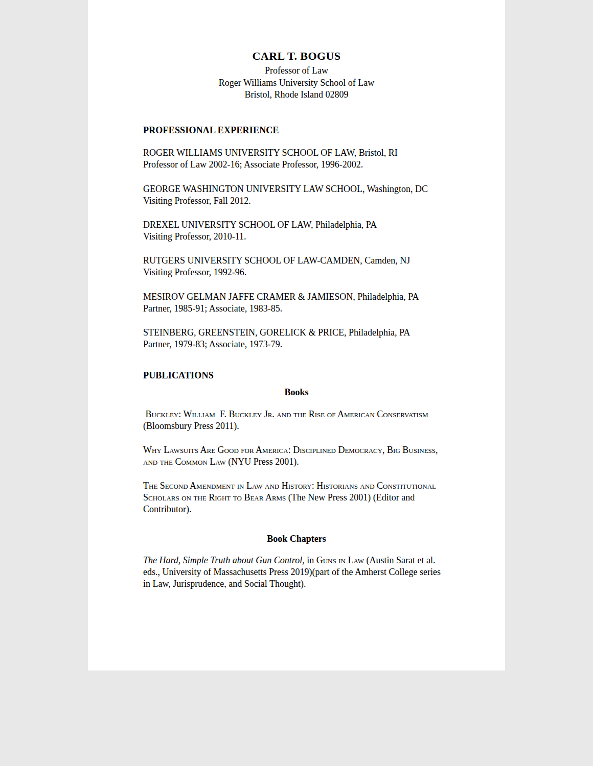CARL T. BOGUS
Professor of Law
Roger Williams University School of Law
Bristol, Rhode Island 02809
PROFESSIONAL EXPERIENCE
ROGER WILLIAMS UNIVERSITY SCHOOL OF LAW, Bristol, RI
Professor of Law 2002-16; Associate Professor, 1996-2002.
GEORGE WASHINGTON UNIVERSITY LAW SCHOOL, Washington, DC
Visiting Professor, Fall 2012.
DREXEL UNIVERSITY SCHOOL OF LAW, Philadelphia, PA
Visiting Professor, 2010-11.
RUTGERS UNIVERSITY SCHOOL OF LAW-CAMDEN, Camden, NJ
Visiting Professor, 1992-96.
MESIROV GELMAN JAFFE CRAMER & JAMIESON, Philadelphia, PA
Partner, 1985-91; Associate, 1983-85.
STEINBERG, GREENSTEIN, GORELICK & PRICE, Philadelphia, PA
Partner, 1979-83; Associate, 1973-79.
PUBLICATIONS
Books
Buckley: William F. Buckley Jr. and the Rise of American Conservatism (Bloomsbury Press 2011).
Why Lawsuits Are Good for America: Disciplined Democracy, Big Business, and the Common Law (NYU Press 2001).
The Second Amendment in Law and History: Historians and Constitutional Scholars on the Right to Bear Arms (The New Press 2001) (Editor and Contributor).
Book Chapters
The Hard, Simple Truth about Gun Control, in Guns in Law (Austin Sarat et al. eds., University of Massachusetts Press 2019)(part of the Amherst College series in Law, Jurisprudence, and Social Thought).